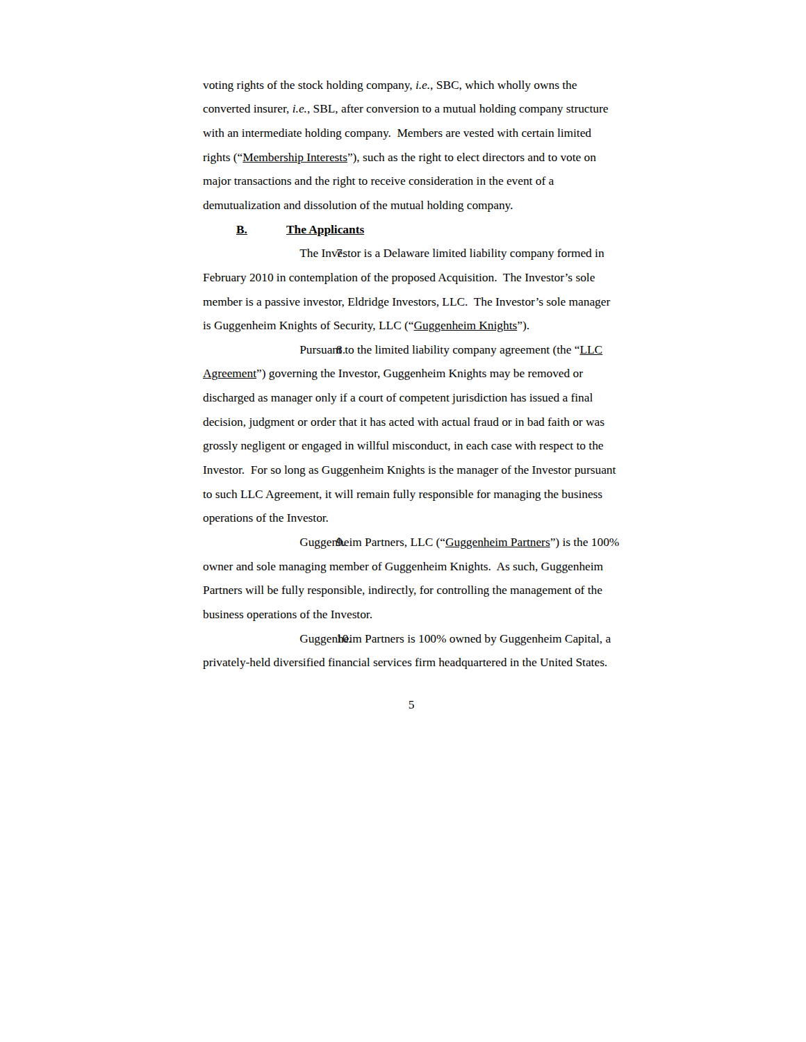voting rights of the stock holding company, i.e., SBC, which wholly owns the converted insurer, i.e., SBL, after conversion to a mutual holding company structure with an intermediate holding company. Members are vested with certain limited rights (“Membership Interests”), such as the right to elect directors and to vote on major transactions and the right to receive consideration in the event of a demutualization and dissolution of the mutual holding company.
B. The Applicants
7. The Investor is a Delaware limited liability company formed in February 2010 in contemplation of the proposed Acquisition. The Investor’s sole member is a passive investor, Eldridge Investors, LLC. The Investor’s sole manager is Guggenheim Knights of Security, LLC (“Guggenheim Knights”).
8. Pursuant to the limited liability company agreement (the “LLC Agreement”) governing the Investor, Guggenheim Knights may be removed or discharged as manager only if a court of competent jurisdiction has issued a final decision, judgment or order that it has acted with actual fraud or in bad faith or was grossly negligent or engaged in willful misconduct, in each case with respect to the Investor. For so long as Guggenheim Knights is the manager of the Investor pursuant to such LLC Agreement, it will remain fully responsible for managing the business operations of the Investor.
9. Guggenheim Partners, LLC (“Guggenheim Partners”) is the 100% owner and sole managing member of Guggenheim Knights. As such, Guggenheim Partners will be fully responsible, indirectly, for controlling the management of the business operations of the Investor.
10. Guggenheim Partners is 100% owned by Guggenheim Capital, a privately-held diversified financial services firm headquartered in the United States.
5